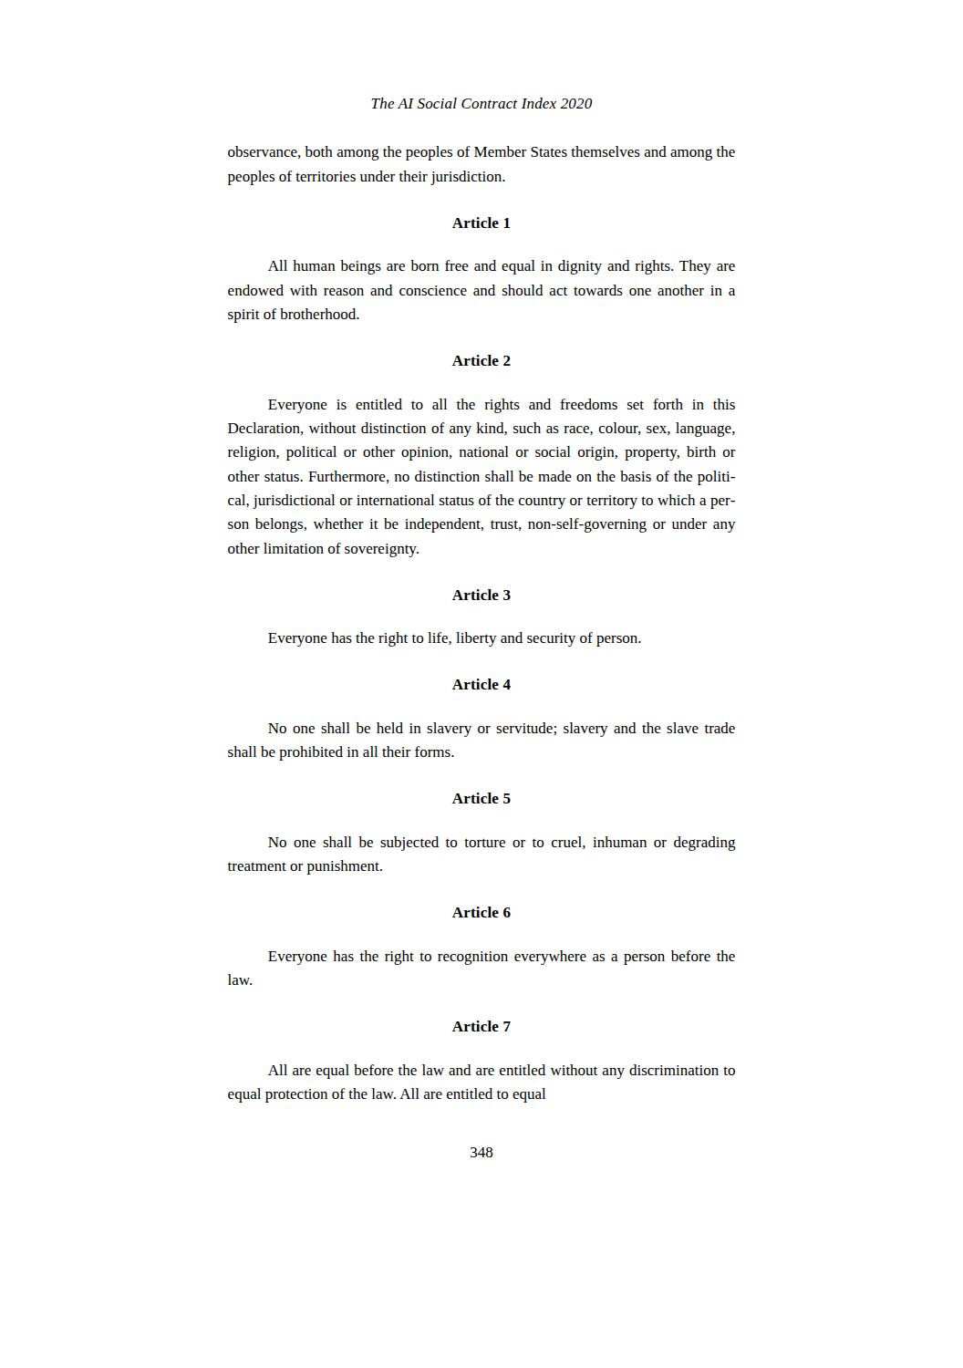The AI Social Contract Index 2020
observance, both among the peoples of Member States themselves and among the peoples of territories under their jurisdiction.
Article 1
All human beings are born free and equal in dignity and rights. They are endowed with reason and conscience and should act towards one another in a spirit of brotherhood.
Article 2
Everyone is entitled to all the rights and freedoms set forth in this Declaration, without distinction of any kind, such as race, colour, sex, language, religion, political or other opinion, national or social origin, property, birth or other status. Furthermore, no distinction shall be made on the basis of the political, jurisdictional or international status of the country or territory to which a person belongs, whether it be independent, trust, non-self-governing or under any other limitation of sovereignty.
Article 3
Everyone has the right to life, liberty and security of person.
Article 4
No one shall be held in slavery or servitude; slavery and the slave trade shall be prohibited in all their forms.
Article 5
No one shall be subjected to torture or to cruel, inhuman or degrading treatment or punishment.
Article 6
Everyone has the right to recognition everywhere as a person before the law.
Article 7
All are equal before the law and are entitled without any discrimination to equal protection of the law. All are entitled to equal
348